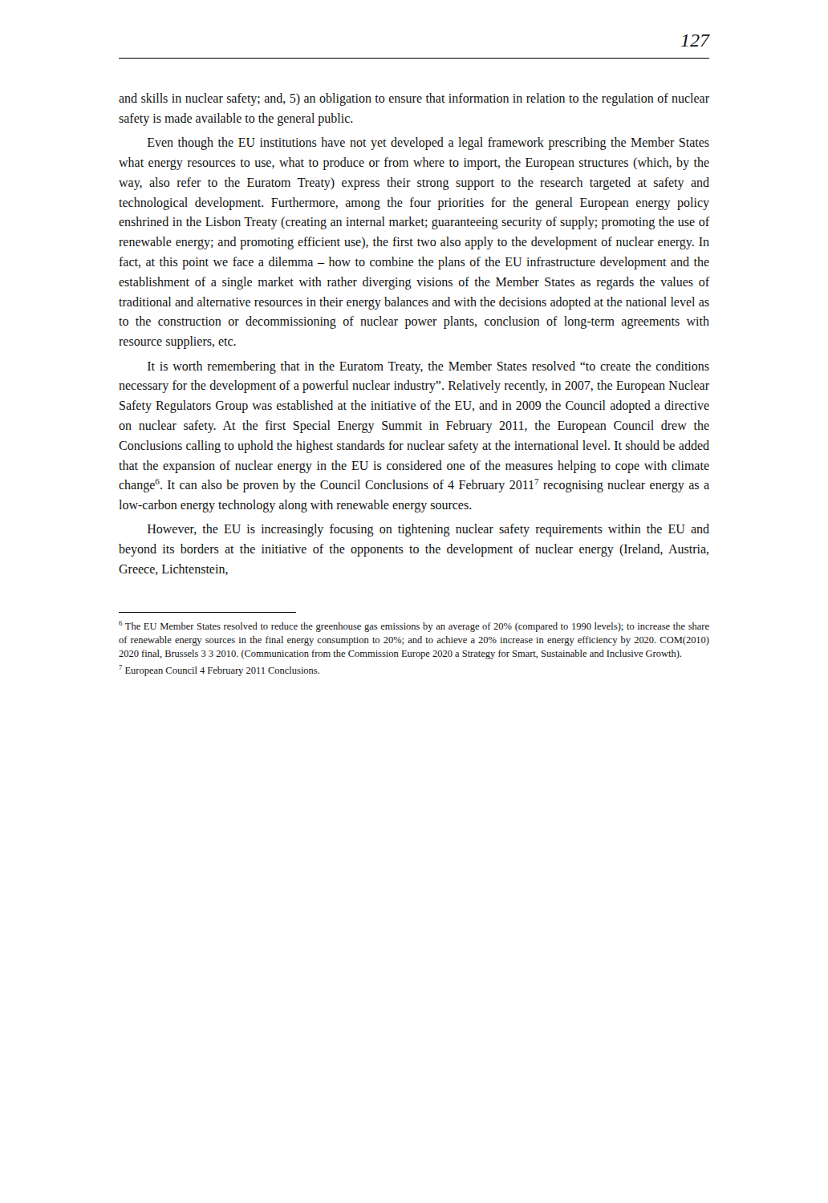127
and skills in nuclear safety; and, 5) an obligation to ensure that information in relation to the regulation of nuclear safety is made available to the general public.
Even though the EU institutions have not yet developed a legal framework prescribing the Member States what energy resources to use, what to produce or from where to import, the European structures (which, by the way, also refer to the Euratom Treaty) express their strong support to the research targeted at safety and technological development. Furthermore, among the four priorities for the general European energy policy enshrined in the Lisbon Treaty (creating an internal market; guaranteeing security of supply; promoting the use of renewable energy; and promoting efficient use), the first two also apply to the development of nuclear energy. In fact, at this point we face a dilemma – how to combine the plans of the EU infrastructure development and the establishment of a single market with rather diverging visions of the Member States as regards the values of traditional and alternative resources in their energy balances and with the decisions adopted at the national level as to the construction or decommissioning of nuclear power plants, conclusion of long-term agreements with resource suppliers, etc.
It is worth remembering that in the Euratom Treaty, the Member States resolved “to create the conditions necessary for the development of a powerful nuclear industry”. Relatively recently, in 2007, the European Nuclear Safety Regulators Group was established at the initiative of the EU, and in 2009 the Council adopted a directive on nuclear safety. At the first Special Energy Summit in February 2011, the European Council drew the Conclusions calling to uphold the highest standards for nuclear safety at the international level. It should be added that the expansion of nuclear energy in the EU is considered one of the measures helping to cope with climate change6. It can also be proven by the Council Conclusions of 4 February 20117 recognising nuclear energy as a low-carbon energy technology along with renewable energy sources.
However, the EU is increasingly focusing on tightening nuclear safety requirements within the EU and beyond its borders at the initiative of the opponents to the development of nuclear energy (Ireland, Austria, Greece, Lichtenstein,
6 The EU Member States resolved to reduce the greenhouse gas emissions by an average of 20% (compared to 1990 levels); to increase the share of renewable energy sources in the final energy consumption to 20%; and to achieve a 20% increase in energy efficiency by 2020. COM(2010) 2020 final, Brussels 3 3 2010. (Communication from the Commission Europe 2020 a Strategy for Smart, Sustainable and Inclusive Growth).
7 European Council 4 February 2011 Conclusions.